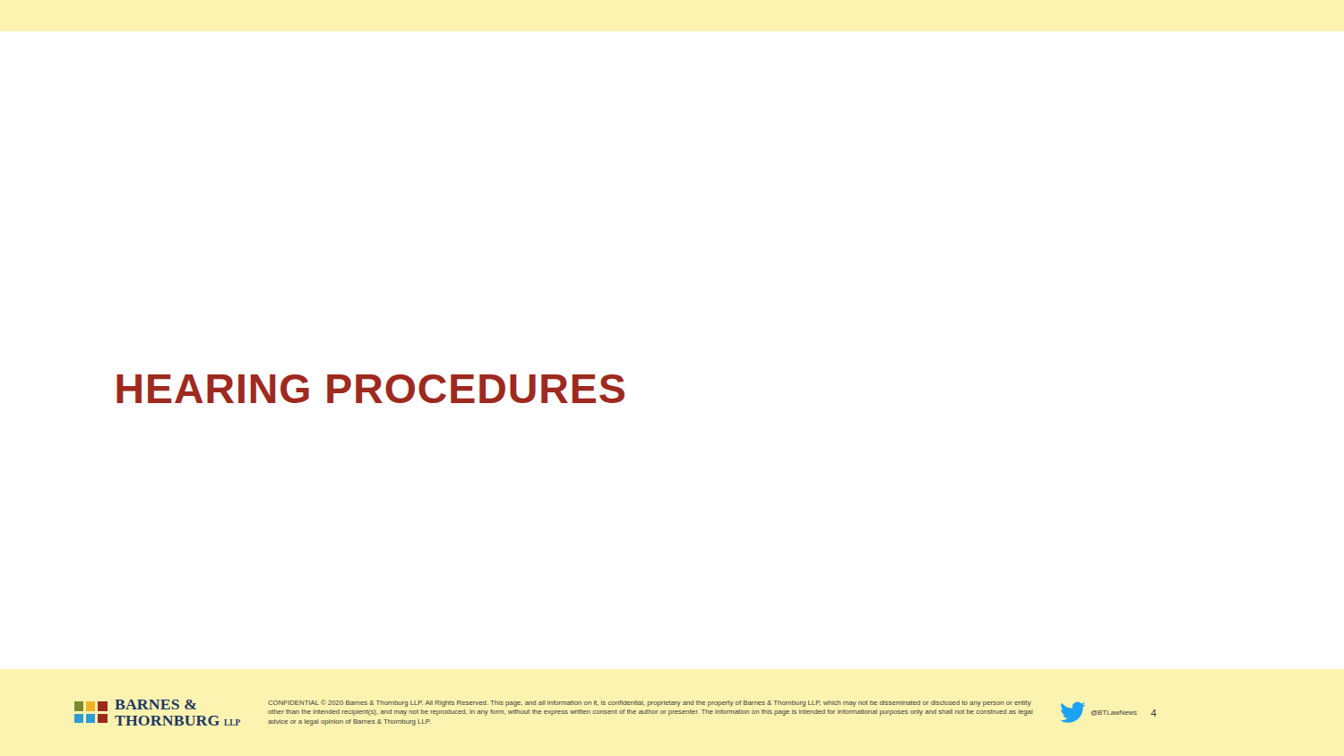HEARING PROCEDURES
BARNES &
THORNBURG LLP
CONFIDENTIAL © 2020 Barnes & Thornburg LLP. All Rights Reserved. This page, and all information on it, is confidential, proprietary and the property of Barnes & Thornburg LLP, which may not be disseminated or disclosed to any person or entity other than the intended recipient(s), and may not be reproduced, in any form, without the express written consent of the author or presenter. The information on this page is intended for informational purposes only and shall not be construed as legal advice or a legal opinion of Barnes & Thornburg LLP.
@BTLawNews
4